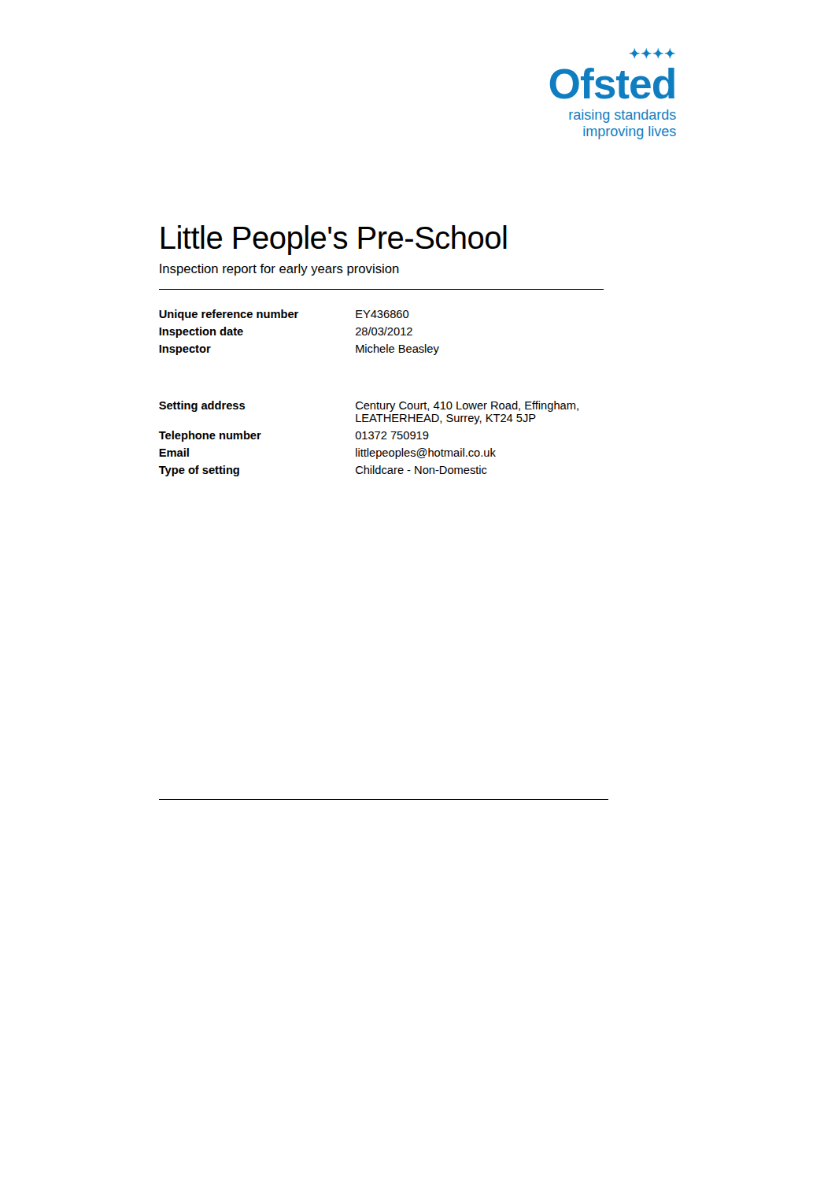✦✦✦✦
Ofsted
raising standards
improving lives
Little People's Pre-School
Inspection report for early years provision
| Unique reference number | EY436860 |
| Inspection date | 28/03/2012 |
| Inspector | Michele Beasley |
| Setting address | Century Court, 410 Lower Road, Effingham, LEATHERHEAD, Surrey, KT24 5JP |
| Telephone number | 01372 750919 |
| Email | littlepeoples@hotmail.co.uk |
| Type of setting | Childcare - Non-Domestic |